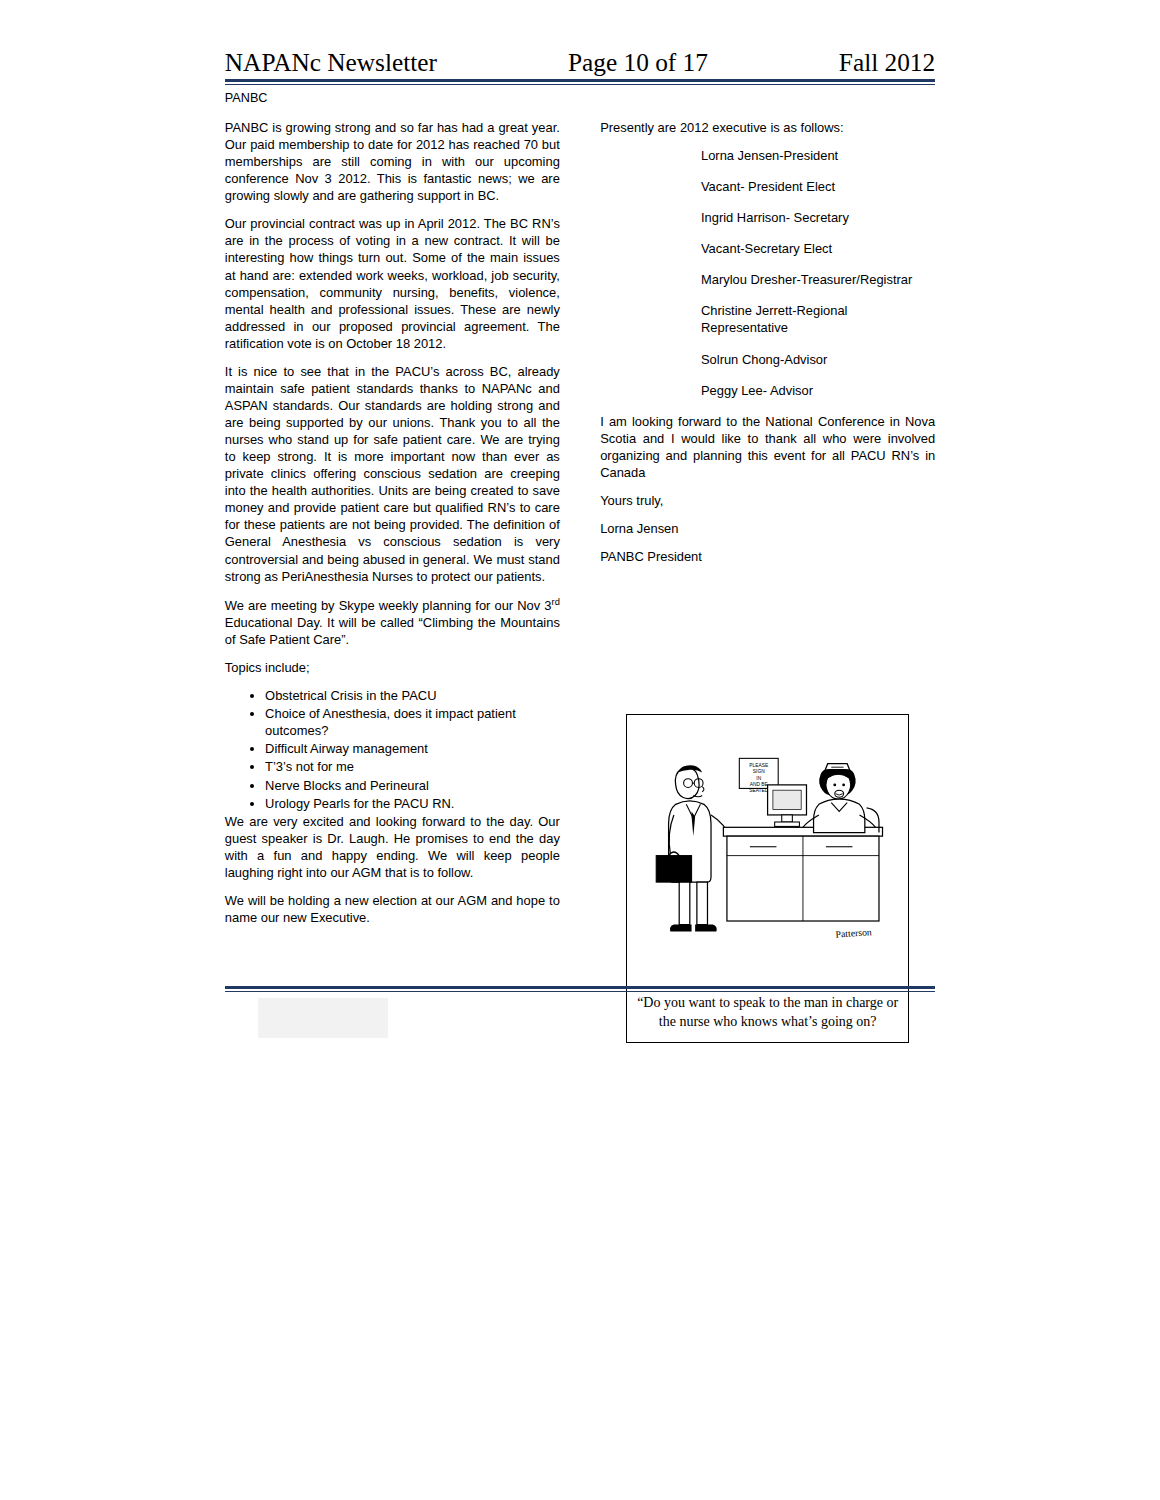NAPANc Newsletter
Page 10 of 17
Fall 2012
PANBC
PANBC is growing strong and so far has had a great year. Our paid membership to date for 2012 has reached 70 but memberships are still coming in with our upcoming conference Nov 3 2012. This is fantastic news; we are growing slowly and are gathering support in BC.
Our provincial contract was up in April 2012. The BC RN’s are in the process of voting in a new contract. It will be interesting how things turn out. Some of the main issues at hand are: extended work weeks, workload, job security, compensation, community nursing, benefits, violence, mental health and professional issues. These are newly addressed in our proposed provincial agreement. The ratification vote is on October 18 2012.
It is nice to see that in the PACU’s across BC, already maintain safe patient standards thanks to NAPANc and ASPAN standards. Our standards are holding strong and are being supported by our unions. Thank you to all the nurses who stand up for safe patient care. We are trying to keep strong. It is more important now than ever as private clinics offering conscious sedation are creeping into the health authorities. Units are being created to save money and provide patient care but qualified RN’s to care for these patients are not being provided. The definition of General Anesthesia vs conscious sedation is very controversial and being abused in general. We must stand strong as PeriAnesthesia Nurses to protect our patients.
We are meeting by Skype weekly planning for our Nov 3rd Educational Day. It will be called “Climbing the Mountains of Safe Patient Care”.
Topics include;
Obstetrical Crisis in the PACU
Choice of Anesthesia, does it impact patient outcomes?
Difficult Airway management
T’3’s not for me
Nerve Blocks and Perineural
Urology Pearls for the PACU RN.
We are very excited and looking forward to the day. Our guest speaker is Dr. Laugh. He promises to end the day with a fun and happy ending. We will keep people laughing right into our AGM that is to follow.
We will be holding a new election at our AGM and hope to name our new Executive.
Presently are 2012 executive is as follows:
Lorna Jensen-President
Vacant- President Elect
Ingrid Harrison- Secretary
Vacant-Secretary Elect
Marylou Dresher-Treasurer/Registrar
Christine Jerrett-Regional Representative
Solrun Chong-Advisor
Peggy Lee- Advisor
I am looking forward to the National Conference in Nova Scotia and I would like to thank all who were involved organizing and planning this event for all PACU RN’s in Canada
Yours truly,
Lorna Jensen
PANBC President
PLEASE SIGN IN AND BE SEATED Patterson
“Do you want to speak to the man in charge or the nurse who knows what’s going on?